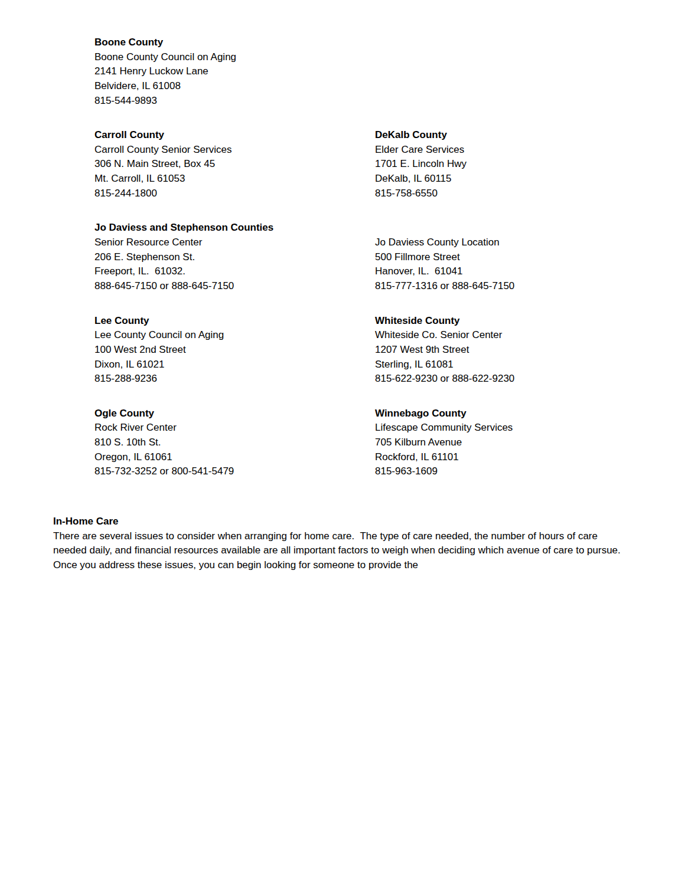Boone County
Boone County Council on Aging
2141 Henry Luckow Lane
Belvidere, IL 61008
815-544-9893
Carroll County
Carroll County Senior Services
306 N. Main Street, Box 45
Mt. Carroll, IL 61053
815-244-1800
DeKalb County
Elder Care Services
1701 E. Lincoln Hwy
DeKalb, IL 60115
815-758-6550
Jo Daviess and Stephenson Counties
Senior Resource Center
206 E. Stephenson St.
Freeport, IL. 61032.
888-645-7150 or 888-645-7150
Jo Daviess County Location
500 Fillmore Street
Hanover, IL. 61041
815-777-1316 or 888-645-7150
Lee County
Lee County Council on Aging
100 West 2nd Street
Dixon, IL 61021
815-288-9236
Whiteside County
Whiteside Co. Senior Center
1207 West 9th Street
Sterling, IL 61081
815-622-9230 or 888-622-9230
Ogle County
Rock River Center
810 S. 10th St.
Oregon, IL 61061
815-732-3252 or 800-541-5479
Winnebago County
Lifescape Community Services
705 Kilburn Avenue
Rockford, IL 61101
815-963-1609
In-Home Care
There are several issues to consider when arranging for home care. The type of care needed, the number of hours of care needed daily, and financial resources available are all important factors to weigh when deciding which avenue of care to pursue. Once you address these issues, you can begin looking for someone to provide the